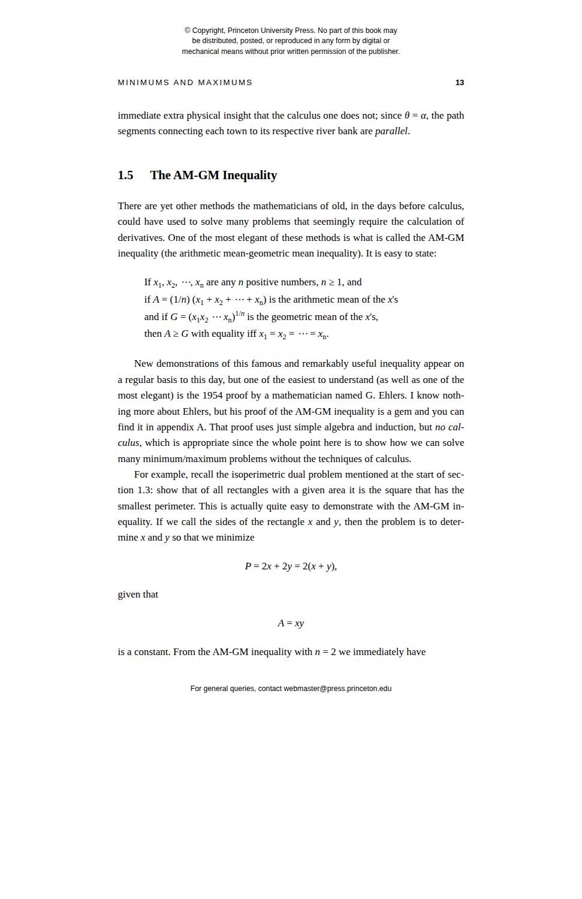© Copyright, Princeton University Press. No part of this book may be distributed, posted, or reproduced in any form by digital or mechanical means without prior written permission of the publisher.
Minimums and Maximums 13
immediate extra physical insight that the calculus one does not; since θ = α, the path segments connecting each town to its respective river bank are parallel.
1.5 The AM-GM Inequality
There are yet other methods the mathematicians of old, in the days before calculus, could have used to solve many problems that seemingly require the calculation of derivatives. One of the most elegant of these methods is what is called the AM-GM inequality (the arithmetic mean-geometric mean inequality). It is easy to state:
If x1, x2, ⋯, xn are any n positive numbers, n ≥ 1, and
if A = (1/n) (x1 + x2 + ⋯ + xn) is the arithmetic mean of the x's
and if G = (x1x2 ⋯ xn)1/n is the geometric mean of the x's,
then A ≥ G with equality iff x1 = x2 = ⋯ = xn.
New demonstrations of this famous and remarkably useful inequality appear on a regular basis to this day, but one of the easiest to understand (as well as one of the most elegant) is the 1954 proof by a mathematician named G. Ehlers. I know nothing more about Ehlers, but his proof of the AM-GM inequality is a gem and you can find it in appendix A. That proof uses just simple algebra and induction, but no calculus, which is appropriate since the whole point here is to show how we can solve many minimum/maximum problems without the techniques of calculus.
For example, recall the isoperimetric dual problem mentioned at the start of section 1.3: show that of all rectangles with a given area it is the square that has the smallest perimeter. This is actually quite easy to demonstrate with the AM-GM inequality. If we call the sides of the rectangle x and y, then the problem is to determine x and y so that we minimize
P = 2x + 2y = 2(x + y),
given that
A = xy
is a constant. From the AM-GM inequality with n = 2 we immediately have
For general queries, contact webmaster@press.princeton.edu